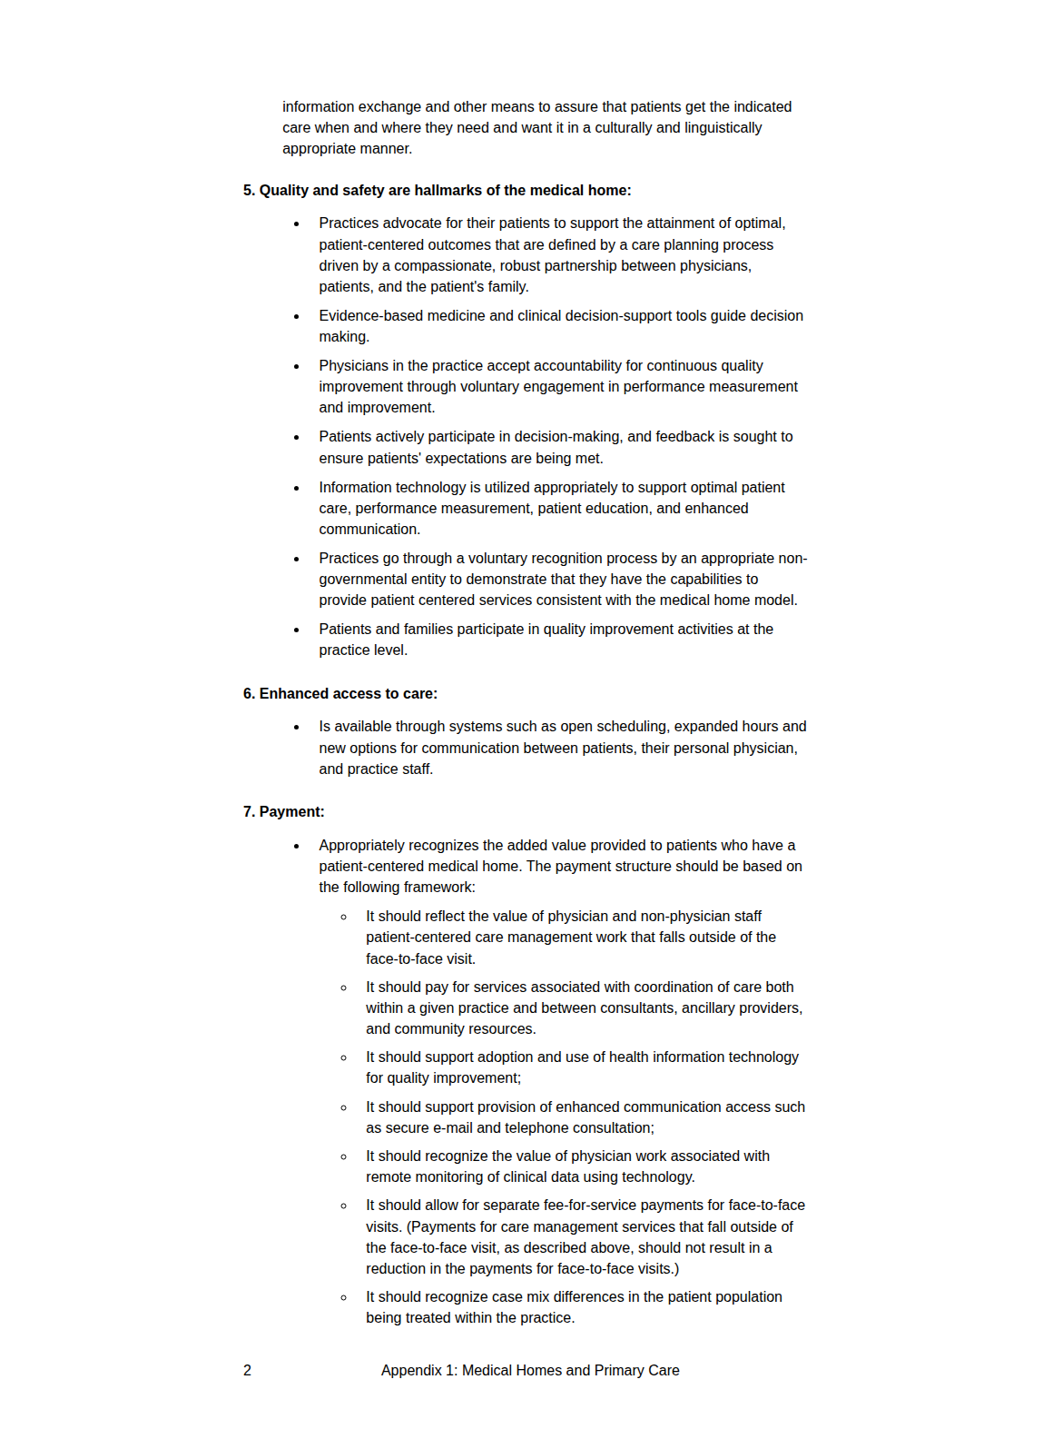information exchange and other means to assure that patients get the indicated care when and where they need and want it in a culturally and linguistically appropriate manner.
5. Quality and safety are hallmarks of the medical home:
Practices advocate for their patients to support the attainment of optimal, patient-centered outcomes that are defined by a care planning process driven by a compassionate, robust partnership between physicians, patients, and the patient's family.
Evidence-based medicine and clinical decision-support tools guide decision making.
Physicians in the practice accept accountability for continuous quality improvement through voluntary engagement in performance measurement and improvement.
Patients actively participate in decision-making, and feedback is sought to ensure patients' expectations are being met.
Information technology is utilized appropriately to support optimal patient care, performance measurement, patient education, and enhanced communication.
Practices go through a voluntary recognition process by an appropriate non-governmental entity to demonstrate that they have the capabilities to provide patient centered services consistent with the medical home model.
Patients and families participate in quality improvement activities at the practice level.
6. Enhanced access to care:
Is available through systems such as open scheduling, expanded hours and new options for communication between patients, their personal physician, and practice staff.
7. Payment:
Appropriately recognizes the added value provided to patients who have a patient-centered medical home. The payment structure should be based on the following framework:
It should reflect the value of physician and non-physician staff patient-centered care management work that falls outside of the face-to-face visit.
It should pay for services associated with coordination of care both within a given practice and between consultants, ancillary providers, and community resources.
It should support adoption and use of health information technology for quality improvement;
It should support provision of enhanced communication access such as secure e-mail and telephone consultation;
It should recognize the value of physician work associated with remote monitoring of clinical data using technology.
It should allow for separate fee-for-service payments for face-to-face visits. (Payments for care management services that fall outside of the face-to-face visit, as described above, should not result in a reduction in the payments for face-to-face visits.)
It should recognize case mix differences in the patient population being treated within the practice.
2
Appendix 1: Medical Homes and Primary Care